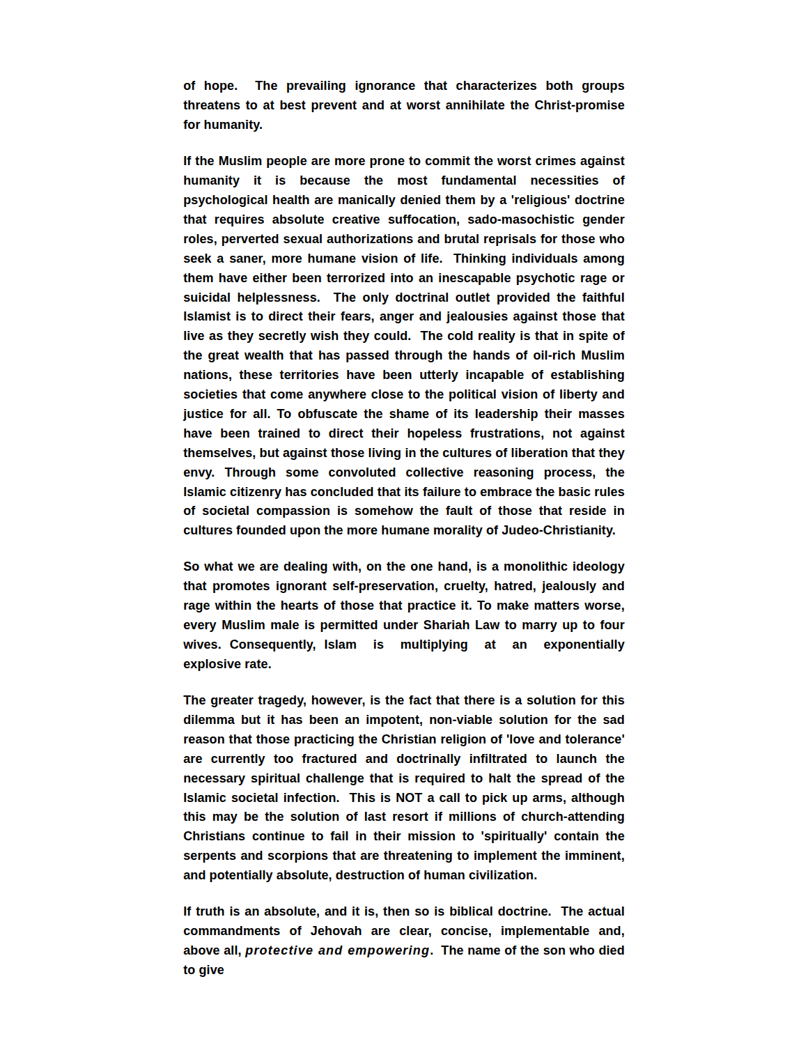of hope. The prevailing ignorance that characterizes both groups threatens to at best prevent and at worst annihilate the Christ-promise for humanity.
If the Muslim people are more prone to commit the worst crimes against humanity it is because the most fundamental necessities of psychological health are manically denied them by a 'religious' doctrine that requires absolute creative suffocation, sado-masochistic gender roles, perverted sexual authorizations and brutal reprisals for those who seek a saner, more humane vision of life. Thinking individuals among them have either been terrorized into an inescapable psychotic rage or suicidal helplessness. The only doctrinal outlet provided the faithful Islamist is to direct their fears, anger and jealousies against those that live as they secretly wish they could. The cold reality is that in spite of the great wealth that has passed through the hands of oil-rich Muslim nations, these territories have been utterly incapable of establishing societies that come anywhere close to the political vision of liberty and justice for all. To obfuscate the shame of its leadership their masses have been trained to direct their hopeless frustrations, not against themselves, but against those living in the cultures of liberation that they envy. Through some convoluted collective reasoning process, the Islamic citizenry has concluded that its failure to embrace the basic rules of societal compassion is somehow the fault of those that reside in cultures founded upon the more humane morality of Judeo-Christianity.
So what we are dealing with, on the one hand, is a monolithic ideology that promotes ignorant self-preservation, cruelty, hatred, jealously and rage within the hearts of those that practice it. To make matters worse, every Muslim male is permitted under Shariah Law to marry up to four wives. Consequently, Islam is multiplying at an exponentially explosive rate.
The greater tragedy, however, is the fact that there is a solution for this dilemma but it has been an impotent, non-viable solution for the sad reason that those practicing the Christian religion of 'love and tolerance' are currently too fractured and doctrinally infiltrated to launch the necessary spiritual challenge that is required to halt the spread of the Islamic societal infection. This is NOT a call to pick up arms, although this may be the solution of last resort if millions of church-attending Christians continue to fail in their mission to 'spiritually' contain the serpents and scorpions that are threatening to implement the imminent, and potentially absolute, destruction of human civilization.
If truth is an absolute, and it is, then so is biblical doctrine. The actual commandments of Jehovah are clear, concise, implementable and, above all, protective and empowering. The name of the son who died to give